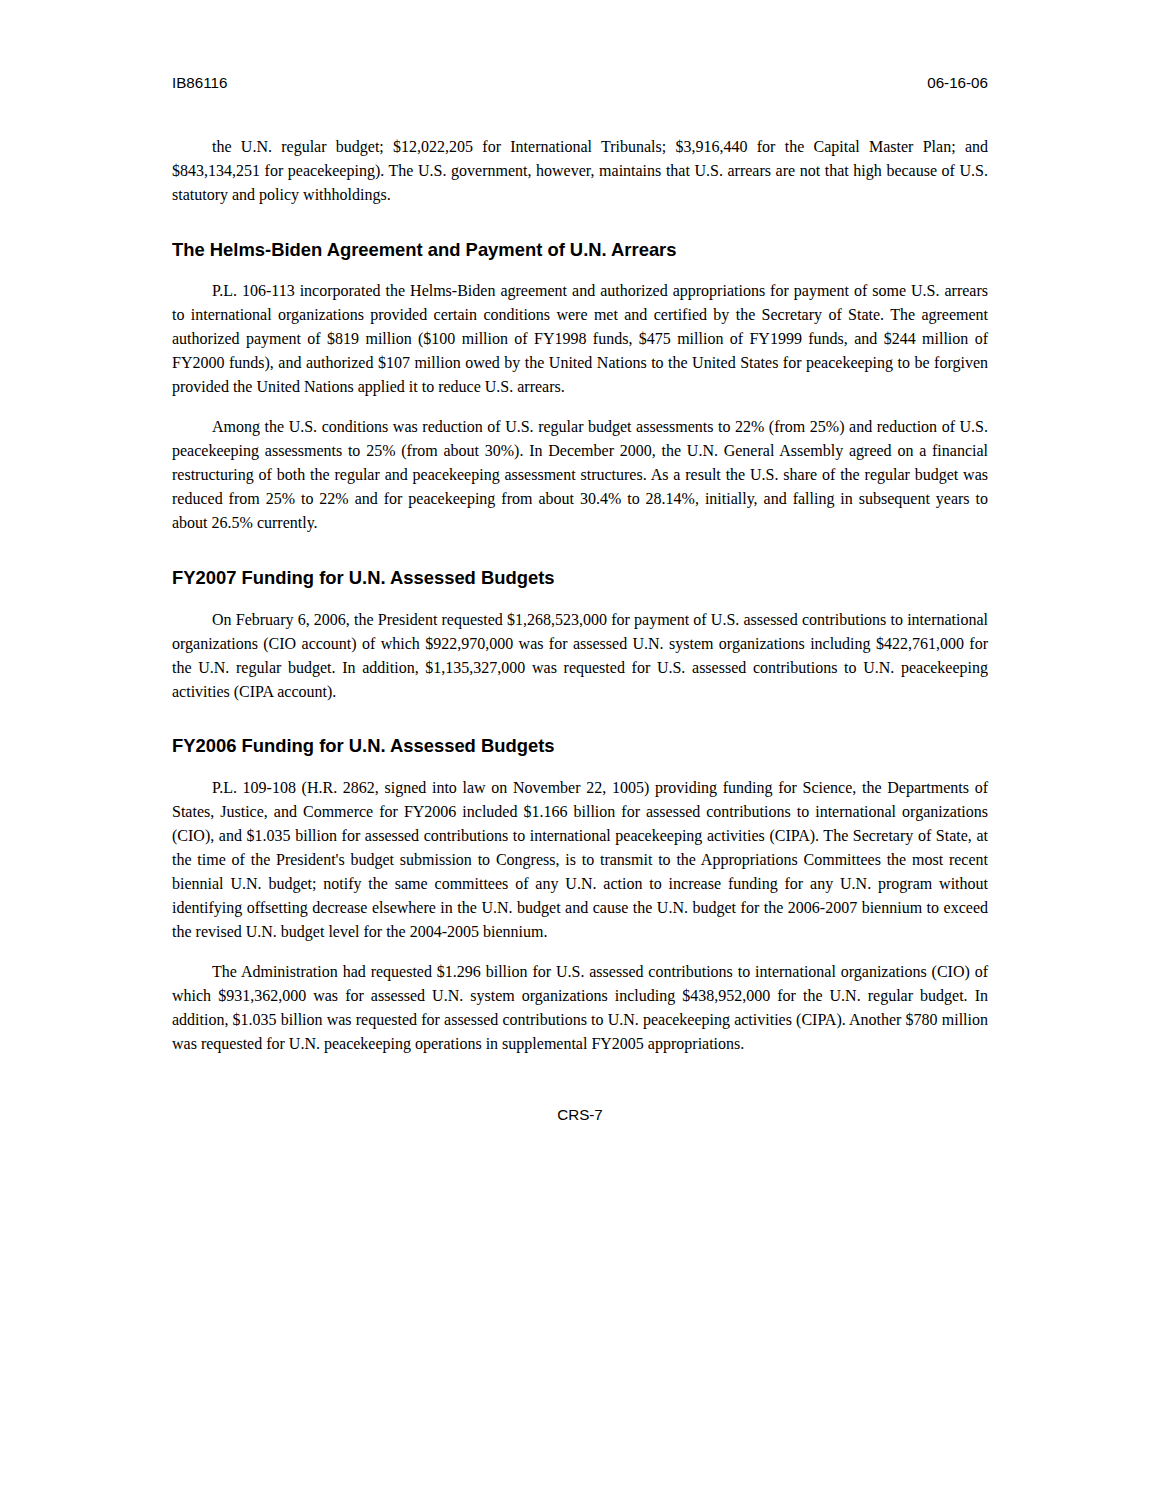IB86116 06-16-06
the U.N. regular budget; $12,022,205 for International Tribunals; $3,916,440 for the Capital Master Plan; and $843,134,251 for peacekeeping). The U.S. government, however, maintains that U.S. arrears are not that high because of U.S. statutory and policy withholdings.
The Helms-Biden Agreement and Payment of U.N. Arrears
P.L. 106-113 incorporated the Helms-Biden agreement and authorized appropriations for payment of some U.S. arrears to international organizations provided certain conditions were met and certified by the Secretary of State. The agreement authorized payment of $819 million ($100 million of FY1998 funds, $475 million of FY1999 funds, and $244 million of FY2000 funds), and authorized $107 million owed by the United Nations to the United States for peacekeeping to be forgiven provided the United Nations applied it to reduce U.S. arrears.
Among the U.S. conditions was reduction of U.S. regular budget assessments to 22% (from 25%) and reduction of U.S. peacekeeping assessments to 25% (from about 30%). In December 2000, the U.N. General Assembly agreed on a financial restructuring of both the regular and peacekeeping assessment structures. As a result the U.S. share of the regular budget was reduced from 25% to 22% and for peacekeeping from about 30.4% to 28.14%, initially, and falling in subsequent years to about 26.5% currently.
FY2007 Funding for U.N. Assessed Budgets
On February 6, 2006, the President requested $1,268,523,000 for payment of U.S. assessed contributions to international organizations (CIO account) of which $922,970,000 was for assessed U.N. system organizations including $422,761,000 for the U.N. regular budget. In addition, $1,135,327,000 was requested for U.S. assessed contributions to U.N. peacekeeping activities (CIPA account).
FY2006 Funding for U.N. Assessed Budgets
P.L. 109-108 (H.R. 2862, signed into law on November 22, 1005) providing funding for Science, the Departments of States, Justice, and Commerce for FY2006 included $1.166 billion for assessed contributions to international organizations (CIO), and $1.035 billion for assessed contributions to international peacekeeping activities (CIPA). The Secretary of State, at the time of the President's budget submission to Congress, is to transmit to the Appropriations Committees the most recent biennial U.N. budget; notify the same committees of any U.N. action to increase funding for any U.N. program without identifying offsetting decrease elsewhere in the U.N. budget and cause the U.N. budget for the 2006-2007 biennium to exceed the revised U.N. budget level for the 2004-2005 biennium.
The Administration had requested $1.296 billion for U.S. assessed contributions to international organizations (CIO) of which $931,362,000 was for assessed U.N. system organizations including $438,952,000 for the U.N. regular budget. In addition, $1.035 billion was requested for assessed contributions to U.N. peacekeeping activities (CIPA). Another $780 million was requested for U.N. peacekeeping operations in supplemental FY2005 appropriations.
CRS-7